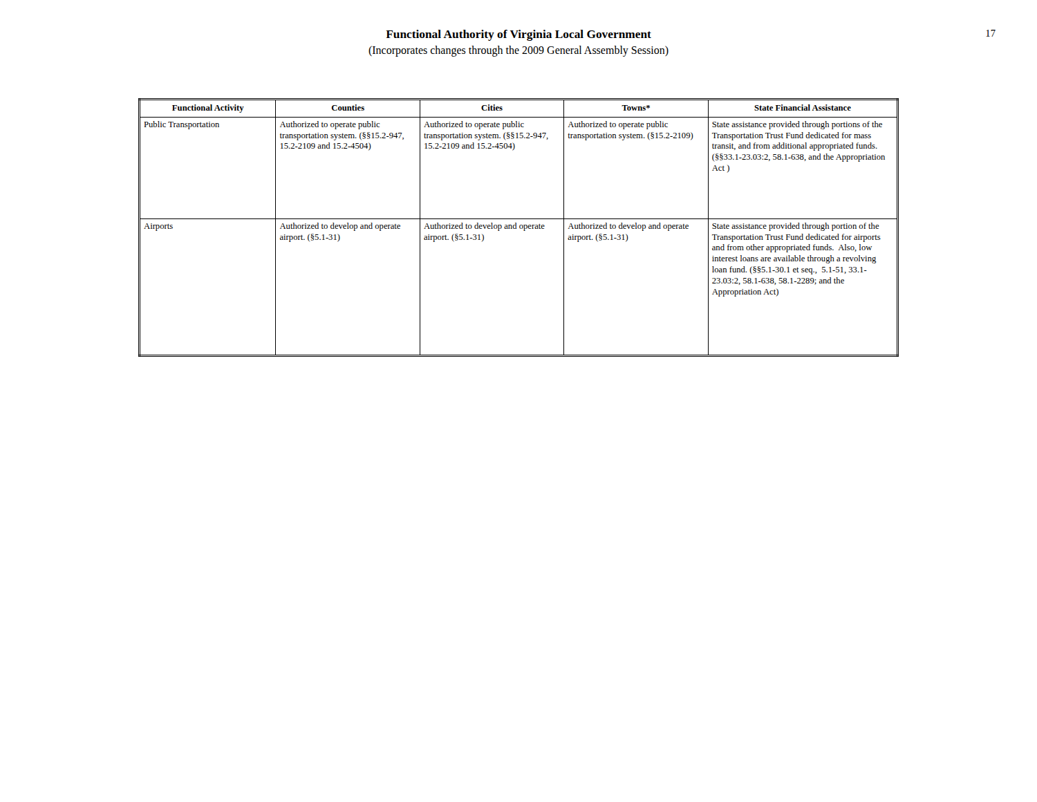17
Functional Authority of Virginia Local Government
(Incorporates changes through the 2009 General Assembly Session)
| Functional Activity | Counties | Cities | Towns* | State Financial Assistance |
| --- | --- | --- | --- | --- |
| Public Transportation | Authorized to operate public transportation system. (§§15.2-947, 15.2-2109 and 15.2-4504) | Authorized to operate public transportation system. (§§15.2-947, 15.2-2109 and 15.2-4504) | Authorized to operate public transportation system. (§15.2-2109) | State assistance provided through portions of the Transportation Trust Fund dedicated for mass transit, and from additional appropriated funds. (§§33.1-23.03:2, 58.1-638, and the Appropriation Act ) |
| Airports | Authorized to develop and operate airport. (§5.1-31) | Authorized to develop and operate airport. (§5.1-31) | Authorized to develop and operate airport. (§5.1-31) | State assistance provided through portion of the Transportation Trust Fund dedicated for airports and from other appropriated funds. Also, low interest loans are available through a revolving loan fund. (§§5.1-30.1 et seq., 5.1-51, 33.1-23.03:2, 58.1-638, 58.1-2289; and the Appropriation Act) |